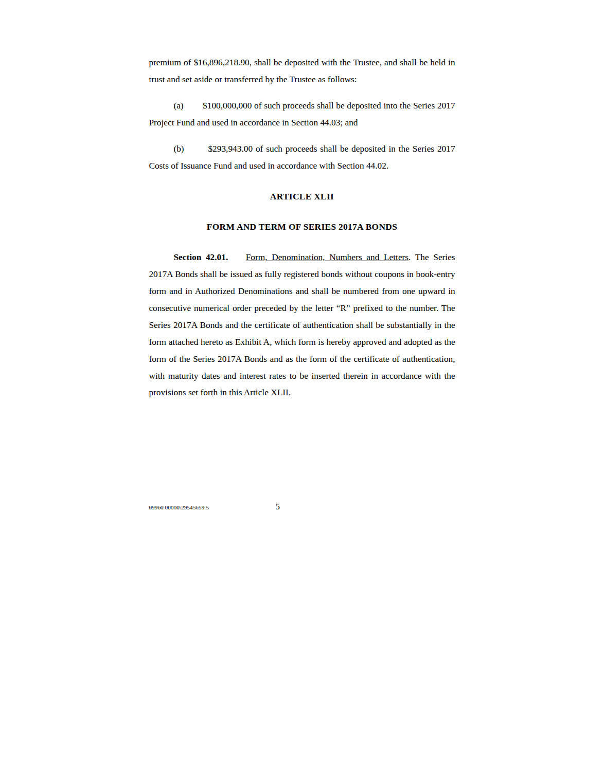premium of $16,896,218.90, shall be deposited with the Trustee, and shall be held in trust and set aside or transferred by the Trustee as follows:
(a) $100,000,000 of such proceeds shall be deposited into the Series 2017 Project Fund and used in accordance in Section 44.03; and
(b) $293,943.00 of such proceeds shall be deposited in the Series 2017 Costs of Issuance Fund and used in accordance with Section 44.02.
ARTICLE XLII
FORM AND TERM OF SERIES 2017A BONDS
Section 42.01. Form, Denomination, Numbers and Letters. The Series 2017A Bonds shall be issued as fully registered bonds without coupons in book-entry form and in Authorized Denominations and shall be numbered from one upward in consecutive numerical order preceded by the letter “R” prefixed to the number. The Series 2017A Bonds and the certificate of authentication shall be substantially in the form attached hereto as Exhibit A, which form is hereby approved and adopted as the form of the Series 2017A Bonds and as the form of the certificate of authentication, with maturity dates and interest rates to be inserted therein in accordance with the provisions set forth in this Article XLII.
09960 00000\29545659.5 5